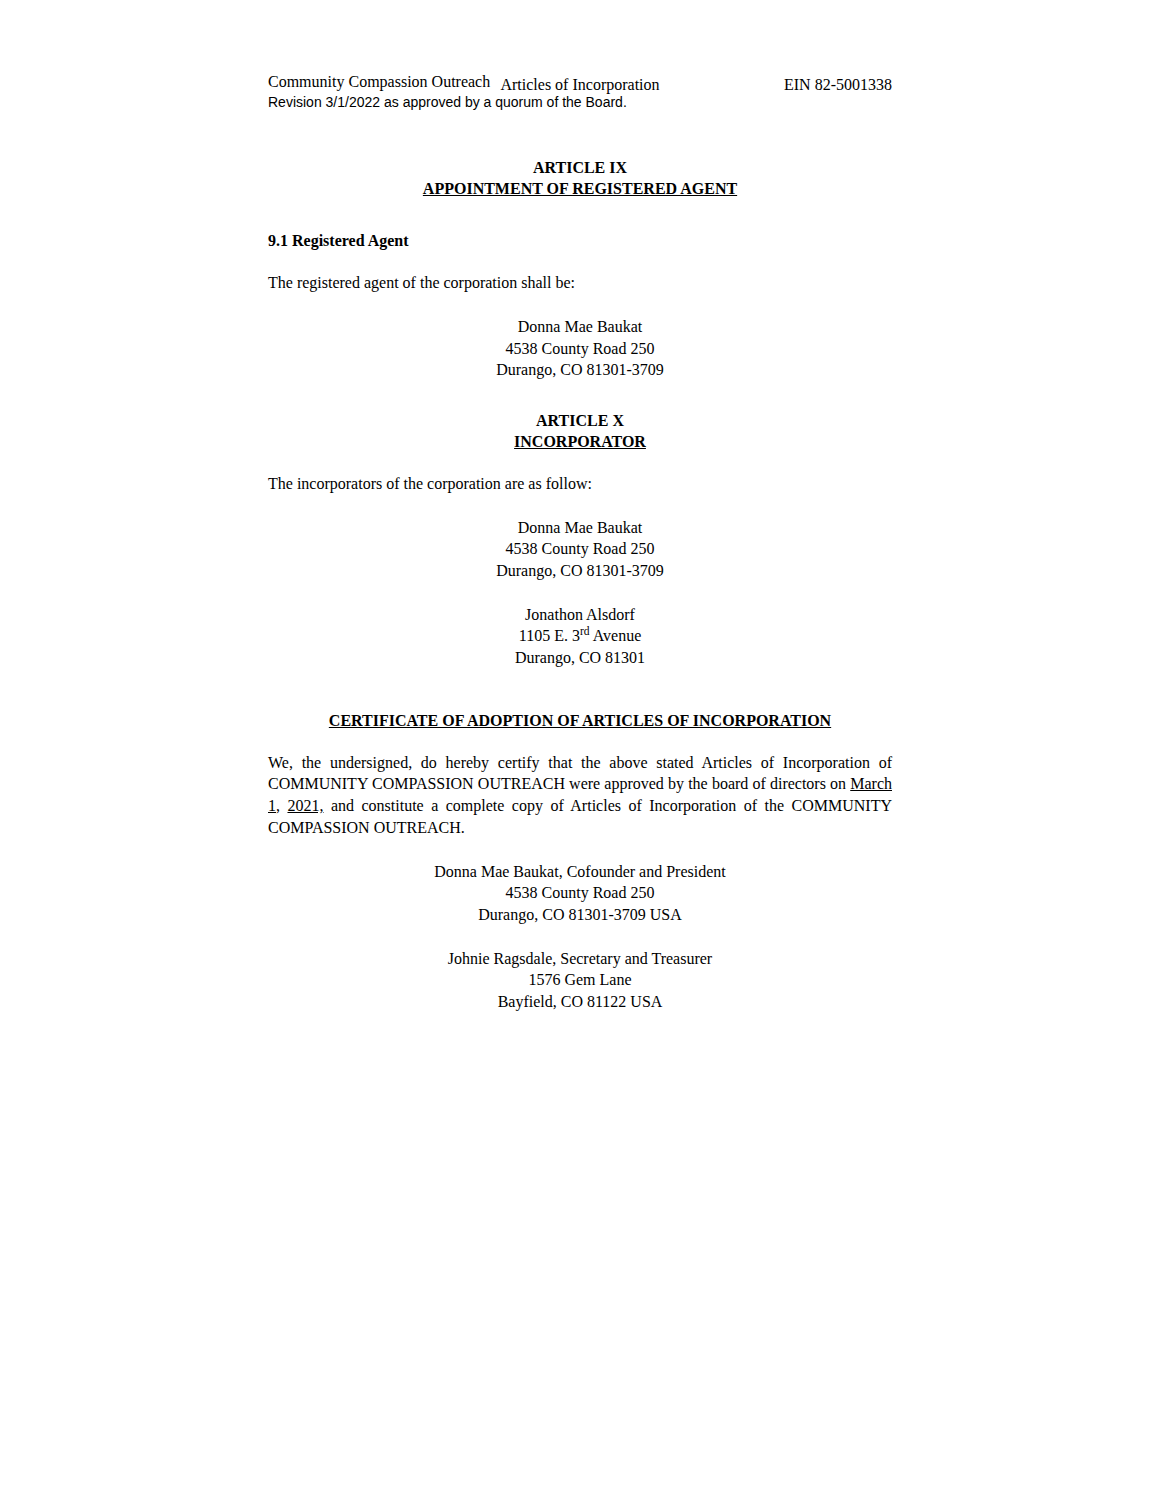Community Compassion Outreach
Revision 3/1/2022 as approved by a quorum of the Board.
Articles of Incorporation
EIN 82-5001338
ARTICLE IX APPOINTMENT OF REGISTERED AGENT
9.1 Registered Agent
The registered agent of the corporation shall be:
Donna Mae Baukat
4538 County Road 250
Durango, CO 81301-3709
ARTICLE X INCORPORATOR
The incorporators of the corporation are as follow:
Donna Mae Baukat
4538 County Road 250
Durango, CO 81301-3709
Jonathon Alsdorf
1105 E. 3rd Avenue
Durango, CO 81301
CERTIFICATE OF ADOPTION OF ARTICLES OF INCORPORATION
We, the undersigned, do hereby certify that the above stated Articles of Incorporation of COMMUNITY COMPASSION OUTREACH were approved by the board of directors on March 1, 2021, and constitute a complete copy of Articles of Incorporation of the COMMUNITY COMPASSION OUTREACH.
Donna Mae Baukat, Cofounder and President
4538 County Road 250
Durango, CO 81301-3709 USA
Johnie Ragsdale, Secretary and Treasurer
1576 Gem Lane
Bayfield, CO 81122 USA